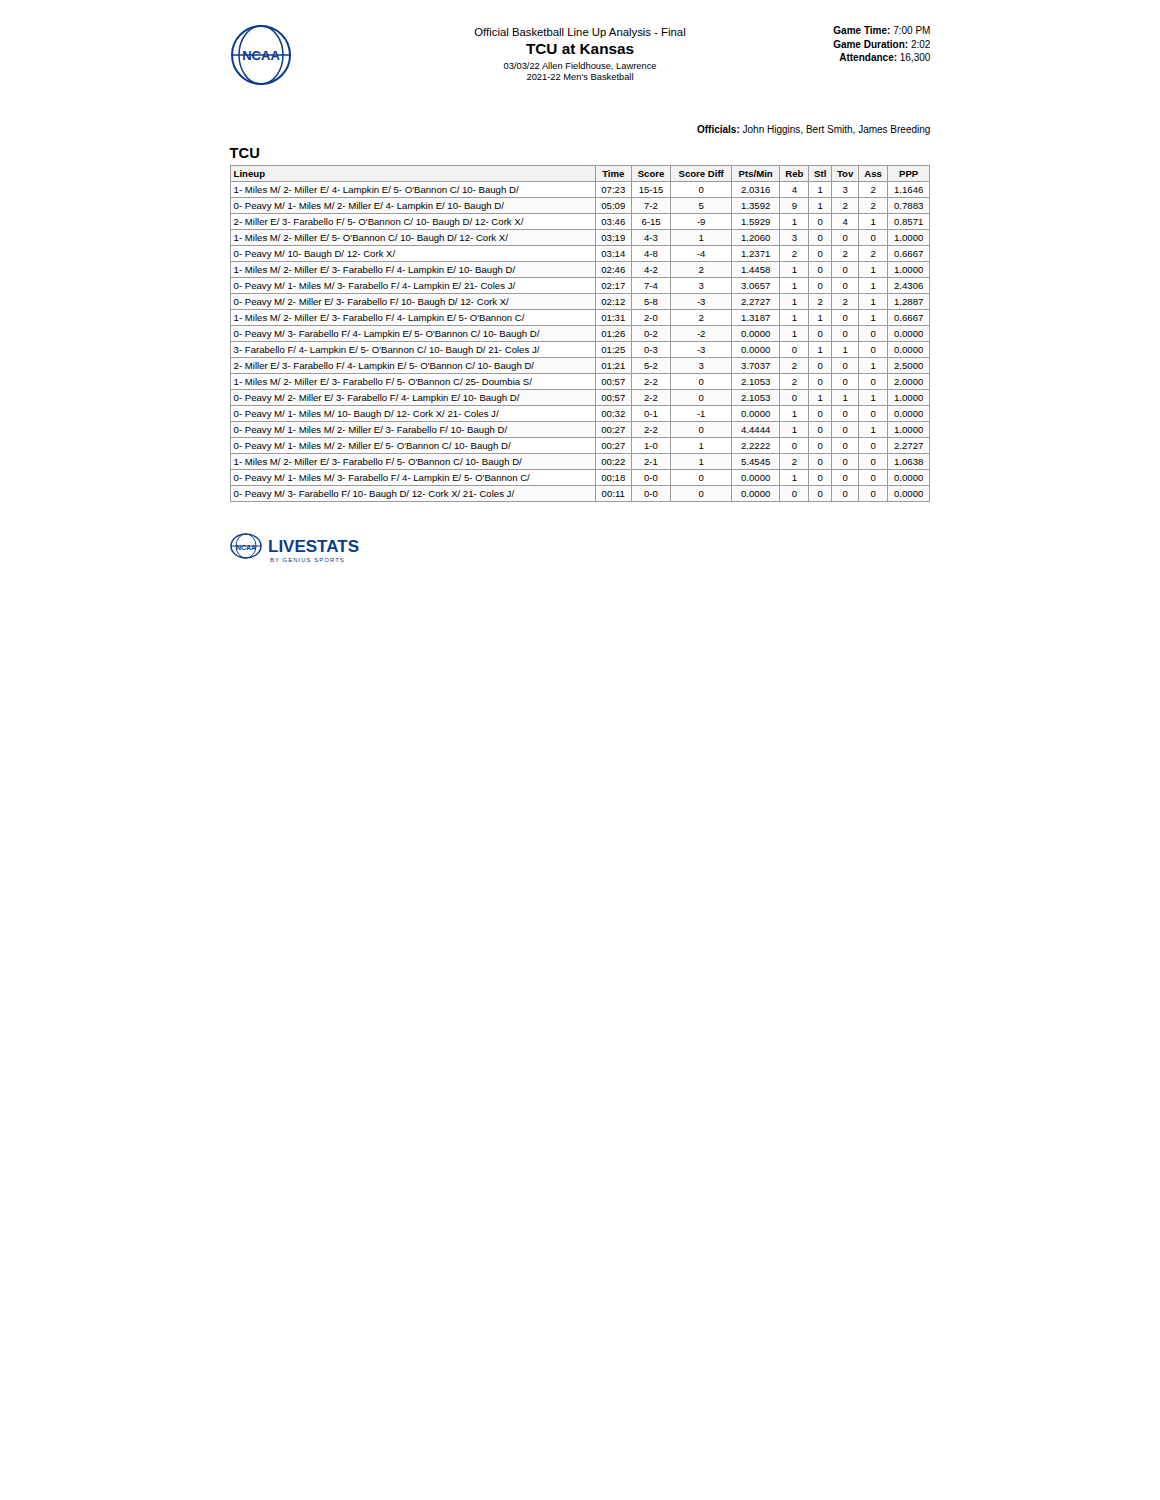NCAA
Official Basketball Line Up Analysis - Final
TCU at Kansas
03/03/22 Allen Fieldhouse, Lawrence
2021-22 Men's Basketball
Game Time: 7:00 PM
Game Duration: 2:02
Attendance: 16,300
Officials: John Higgins, Bert Smith, James Breeding
TCU
| Lineup | Time | Score | Score Diff | Pts/Min | Reb | Stl | Tov | Ass | PPP |
| --- | --- | --- | --- | --- | --- | --- | --- | --- | --- |
| 1- Miles M/ 2- Miller E/ 4- Lampkin E/ 5- O'Bannon C/ 10- Baugh D/ | 07:23 | 15-15 | 0 | 2.0316 | 4 | 1 | 3 | 2 | 1.1646 |
| 0- Peavy M/ 1- Miles M/ 2- Miller E/ 4- Lampkin E/ 10- Baugh D/ | 05:09 | 7-2 | 5 | 1.3592 | 9 | 1 | 2 | 2 | 0.7883 |
| 2- Miller E/ 3- Farabello F/ 5- O'Bannon C/ 10- Baugh D/ 12- Cork X/ | 03:46 | 6-15 | -9 | 1.5929 | 1 | 0 | 4 | 1 | 0.8571 |
| 1- Miles M/ 2- Miller E/ 5- O'Bannon C/ 10- Baugh D/ 12- Cork X/ | 03:19 | 4-3 | 1 | 1.2060 | 3 | 0 | 0 | 0 | 1.0000 |
| 0- Peavy M/ 10- Baugh D/ 12- Cork X/ | 03:14 | 4-8 | -4 | 1.2371 | 2 | 0 | 2 | 2 | 0.6667 |
| 1- Miles M/ 2- Miller E/ 3- Farabello F/ 4- Lampkin E/ 10- Baugh D/ | 02:46 | 4-2 | 2 | 1.4458 | 1 | 0 | 0 | 1 | 1.0000 |
| 0- Peavy M/ 1- Miles M/ 3- Farabello F/ 4- Lampkin E/ 21- Coles J/ | 02:17 | 7-4 | 3 | 3.0657 | 1 | 0 | 0 | 1 | 2.4306 |
| 0- Peavy M/ 2- Miller E/ 3- Farabello F/ 10- Baugh D/ 12- Cork X/ | 02:12 | 5-8 | -3 | 2.2727 | 1 | 2 | 2 | 1 | 1.2887 |
| 1- Miles M/ 2- Miller E/ 3- Farabello F/ 4- Lampkin E/ 5- O'Bannon C/ | 01:31 | 2-0 | 2 | 1.3187 | 1 | 1 | 0 | 1 | 0.6667 |
| 0- Peavy M/ 3- Farabello F/ 4- Lampkin E/ 5- O'Bannon C/ 10- Baugh D/ | 01:26 | 0-2 | -2 | 0.0000 | 1 | 0 | 0 | 0 | 0.0000 |
| 3- Farabello F/ 4- Lampkin E/ 5- O'Bannon C/ 10- Baugh D/ 21- Coles J/ | 01:25 | 0-3 | -3 | 0.0000 | 0 | 1 | 1 | 0 | 0.0000 |
| 2- Miller E/ 3- Farabello F/ 4- Lampkin E/ 5- O'Bannon C/ 10- Baugh D/ | 01:21 | 5-2 | 3 | 3.7037 | 2 | 0 | 0 | 1 | 2.5000 |
| 1- Miles M/ 2- Miller E/ 3- Farabello F/ 5- O'Bannon C/ 25- Doumbia S/ | 00:57 | 2-2 | 0 | 2.1053 | 2 | 0 | 0 | 0 | 2.0000 |
| 0- Peavy M/ 2- Miller E/ 3- Farabello F/ 4- Lampkin E/ 10- Baugh D/ | 00:57 | 2-2 | 0 | 2.1053 | 0 | 1 | 1 | 1 | 1.0000 |
| 0- Peavy M/ 1- Miles M/ 10- Baugh D/ 12- Cork X/ 21- Coles J/ | 00:32 | 0-1 | -1 | 0.0000 | 1 | 0 | 0 | 0 | 0.0000 |
| 0- Peavy M/ 1- Miles M/ 2- Miller E/ 3- Farabello F/ 10- Baugh D/ | 00:27 | 2-2 | 0 | 4.4444 | 1 | 0 | 0 | 1 | 1.0000 |
| 0- Peavy M/ 1- Miles M/ 2- Miller E/ 5- O'Bannon C/ 10- Baugh D/ | 00:27 | 1-0 | 1 | 2.2222 | 0 | 0 | 0 | 0 | 2.2727 |
| 1- Miles M/ 2- Miller E/ 3- Farabello F/ 5- O'Bannon C/ 10- Baugh D/ | 00:22 | 2-1 | 1 | 5.4545 | 2 | 0 | 0 | 0 | 1.0638 |
| 0- Peavy M/ 1- Miles M/ 3- Farabello F/ 4- Lampkin E/ 5- O'Bannon C/ | 00:18 | 0-0 | 0 | 0.0000 | 1 | 0 | 0 | 0 | 0.0000 |
| 0- Peavy M/ 3- Farabello F/ 10- Baugh D/ 12- Cork X/ 21- Coles J/ | 00:11 | 0-0 | 0 | 0.0000 | 0 | 0 | 0 | 0 | 0.0000 |
NCAA LIVESTATS BY GENIUS SPORTS